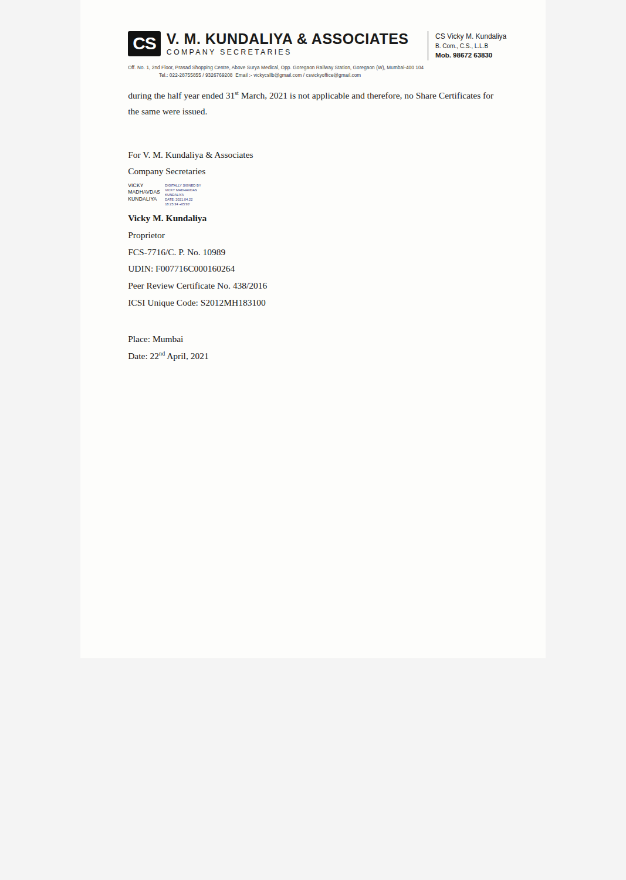CS
V. M. KUNDALIYA & ASSOCIATES
COMPANY SECRETARIES
CS Vicky M. Kundaliya
B. Com., C.S., L.L.B
Mob. 98672 63830
Off. No. 1, 2nd Floor, Prasad Shopping Centre, Above Surya Medical, Opp. Goregaon Railway Station, Goregaon (W), Mumbai-400 104
Tel.: 022-28755855 / 9326769208 Email :- vickycsllb@gmail.com / csvickyoffice@gmail.com
during the half year ended 31st March, 2021 is not applicable and therefore, no Share Certificates for the same were issued.
For V. M. Kundaliya & Associates
Company Secretaries
VICKY
MADHAVDAS
KUNDALIYA
Digitally signed by
VICKY MADHAVDAS
KUNDALIYA
Date: 2021.04.22
18:25:34 +05'30'
Vicky M. Kundaliya
Proprietor
FCS-7716/C. P. No. 10989
UDIN: F007716C000160264
Peer Review Certificate No. 438/2016
ICSI Unique Code: S2012MH183100
Place: Mumbai
Date: 22nd April, 2021